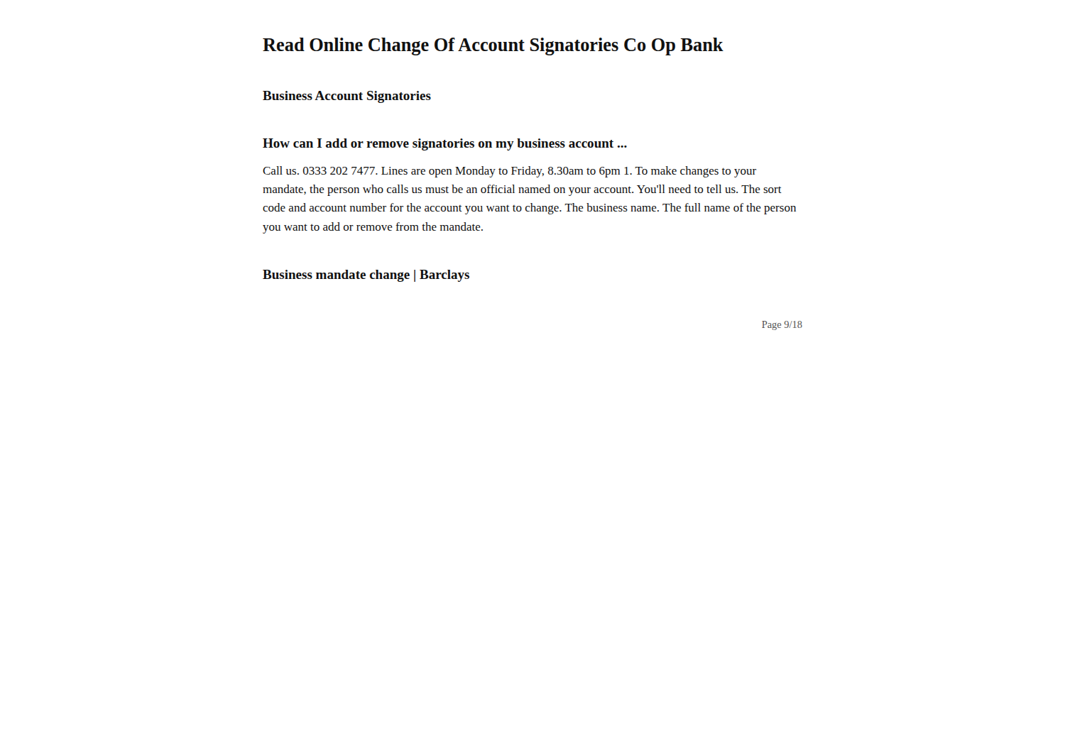Read Online Change Of Account Signatories Co Op Bank
Business Account Signatories
How can I add or remove signatories on my business account ...
Call us. 0333 202 7477. Lines are open Monday to Friday, 8.30am to 6pm 1. To make changes to your mandate, the person who calls us must be an official named on your account. You'll need to tell us. The sort code and account number for the account you want to change. The business name. The full name of the person you want to add or remove from the mandate.
Business mandate change | Barclays
Page 9/18